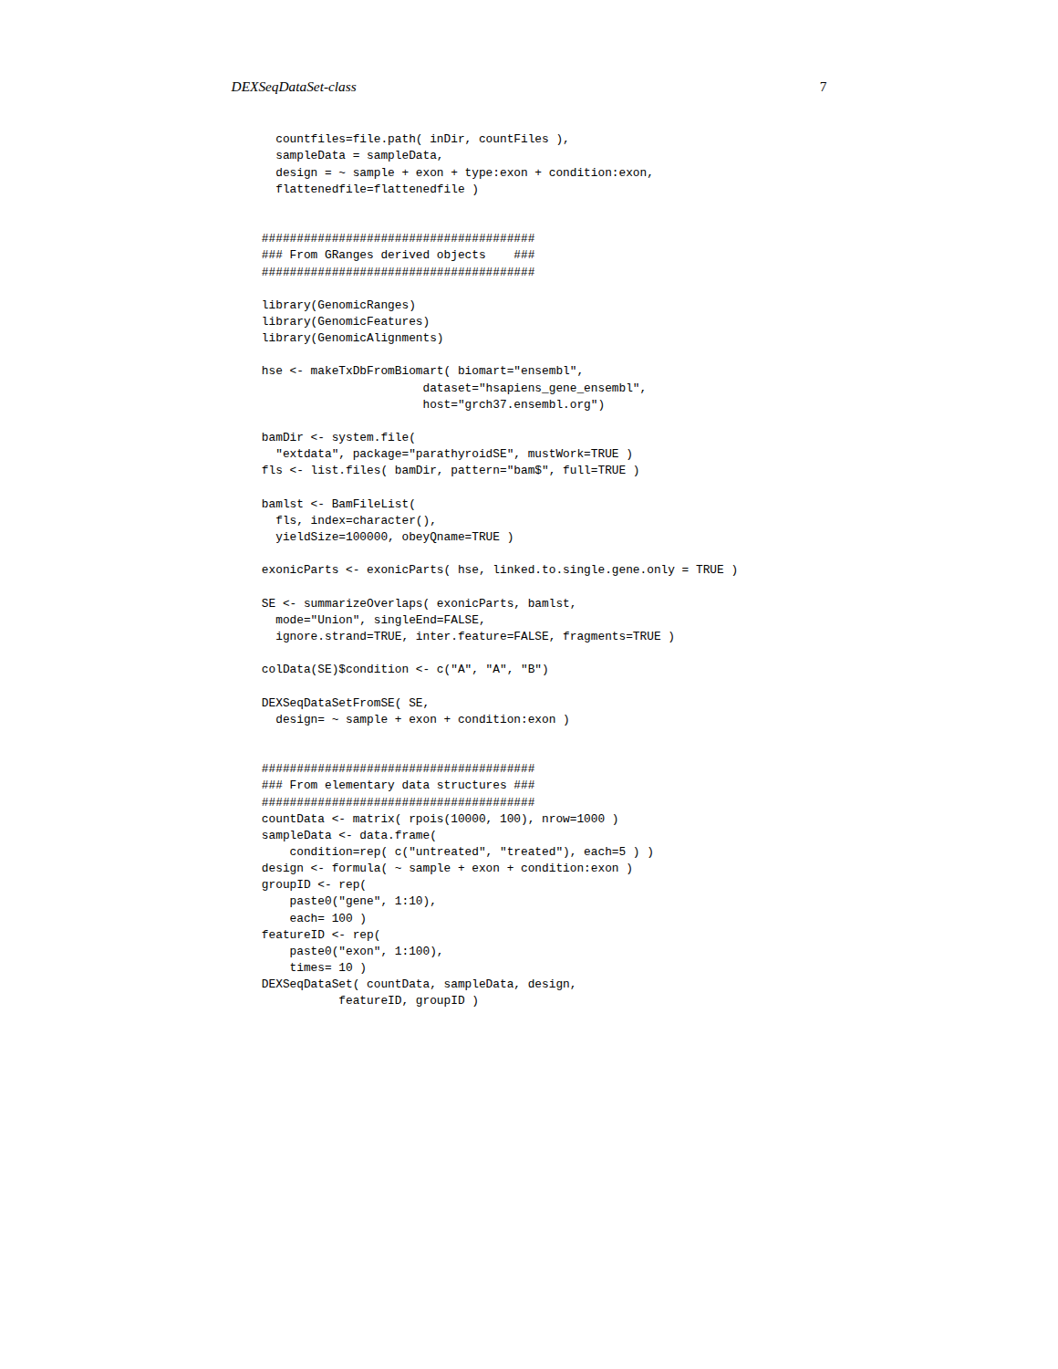DEXSeqDataSet-class 7
  countfiles=file.path( inDir, countFiles ),
  sampleData = sampleData,
  design = ~ sample + exon + type:exon + condition:exon,
  flattenedfile=flattenedfile )


#######################################
### From GRanges derived objects    ###
#######################################

library(GenomicRanges)
library(GenomicFeatures)
library(GenomicAlignments)

hse <- makeTxDbFromBiomart( biomart="ensembl",
                       dataset="hsapiens_gene_ensembl",
                       host="grch37.ensembl.org")

bamDir <- system.file(
  "extdata", package="parathyroidSE", mustWork=TRUE )
fls <- list.files( bamDir, pattern="bam$", full=TRUE )

bamlst <- BamFileList(
  fls, index=character(),
  yieldSize=100000, obeyQname=TRUE )

exonicParts <- exonicParts( hse, linked.to.single.gene.only = TRUE )

SE <- summarizeOverlaps( exonicParts, bamlst,
  mode="Union", singleEnd=FALSE,
  ignore.strand=TRUE, inter.feature=FALSE, fragments=TRUE )

colData(SE)$condition <- c("A", "A", "B")

DEXSeqDataSetFromSE( SE,
  design= ~ sample + exon + condition:exon )


#######################################
### From elementary data structures ###
#######################################
countData <- matrix( rpois(10000, 100), nrow=1000 )
sampleData <- data.frame(
    condition=rep( c("untreated", "treated"), each=5 ) )
design <- formula( ~ sample + exon + condition:exon )
groupID <- rep(
    paste0("gene", 1:10),
    each= 100 )
featureID <- rep(
    paste0("exon", 1:100),
    times= 10 )
DEXSeqDataSet( countData, sampleData, design,
           featureID, groupID )